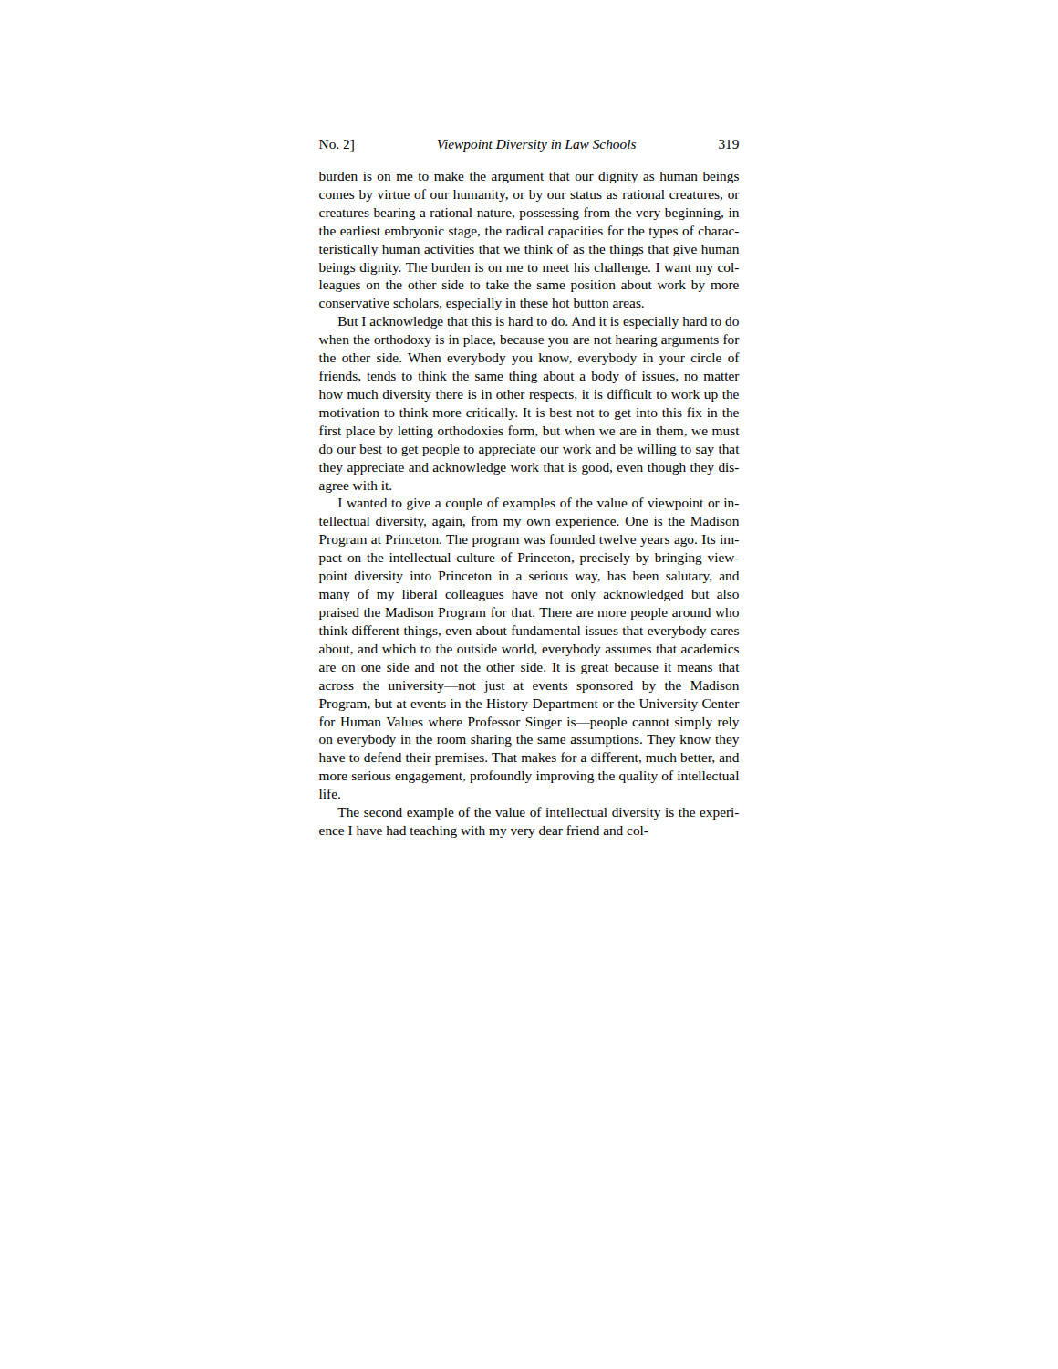No. 2] Viewpoint Diversity in Law Schools 319
burden is on me to make the argument that our dignity as human beings comes by virtue of our humanity, or by our status as rational creatures, or creatures bearing a rational nature, possessing from the very beginning, in the earliest embryonic stage, the radical capacities for the types of characteristically human activities that we think of as the things that give human beings dignity. The burden is on me to meet his challenge. I want my colleagues on the other side to take the same position about work by more conservative scholars, especially in these hot button areas.
But I acknowledge that this is hard to do. And it is especially hard to do when the orthodoxy is in place, because you are not hearing arguments for the other side. When everybody you know, everybody in your circle of friends, tends to think the same thing about a body of issues, no matter how much diversity there is in other respects, it is difficult to work up the motivation to think more critically. It is best not to get into this fix in the first place by letting orthodoxies form, but when we are in them, we must do our best to get people to appreciate our work and be willing to say that they appreciate and acknowledge work that is good, even though they disagree with it.
I wanted to give a couple of examples of the value of viewpoint or intellectual diversity, again, from my own experience. One is the Madison Program at Princeton. The program was founded twelve years ago. Its impact on the intellectual culture of Princeton, precisely by bringing viewpoint diversity into Princeton in a serious way, has been salutary, and many of my liberal colleagues have not only acknowledged but also praised the Madison Program for that. There are more people around who think different things, even about fundamental issues that everybody cares about, and which to the outside world, everybody assumes that academics are on one side and not the other side. It is great because it means that across the university—not just at events sponsored by the Madison Program, but at events in the History Department or the University Center for Human Values where Professor Singer is—people cannot simply rely on everybody in the room sharing the same assumptions. They know they have to defend their premises. That makes for a different, much better, and more serious engagement, profoundly improving the quality of intellectual life.
The second example of the value of intellectual diversity is the experience I have had teaching with my very dear friend and col-